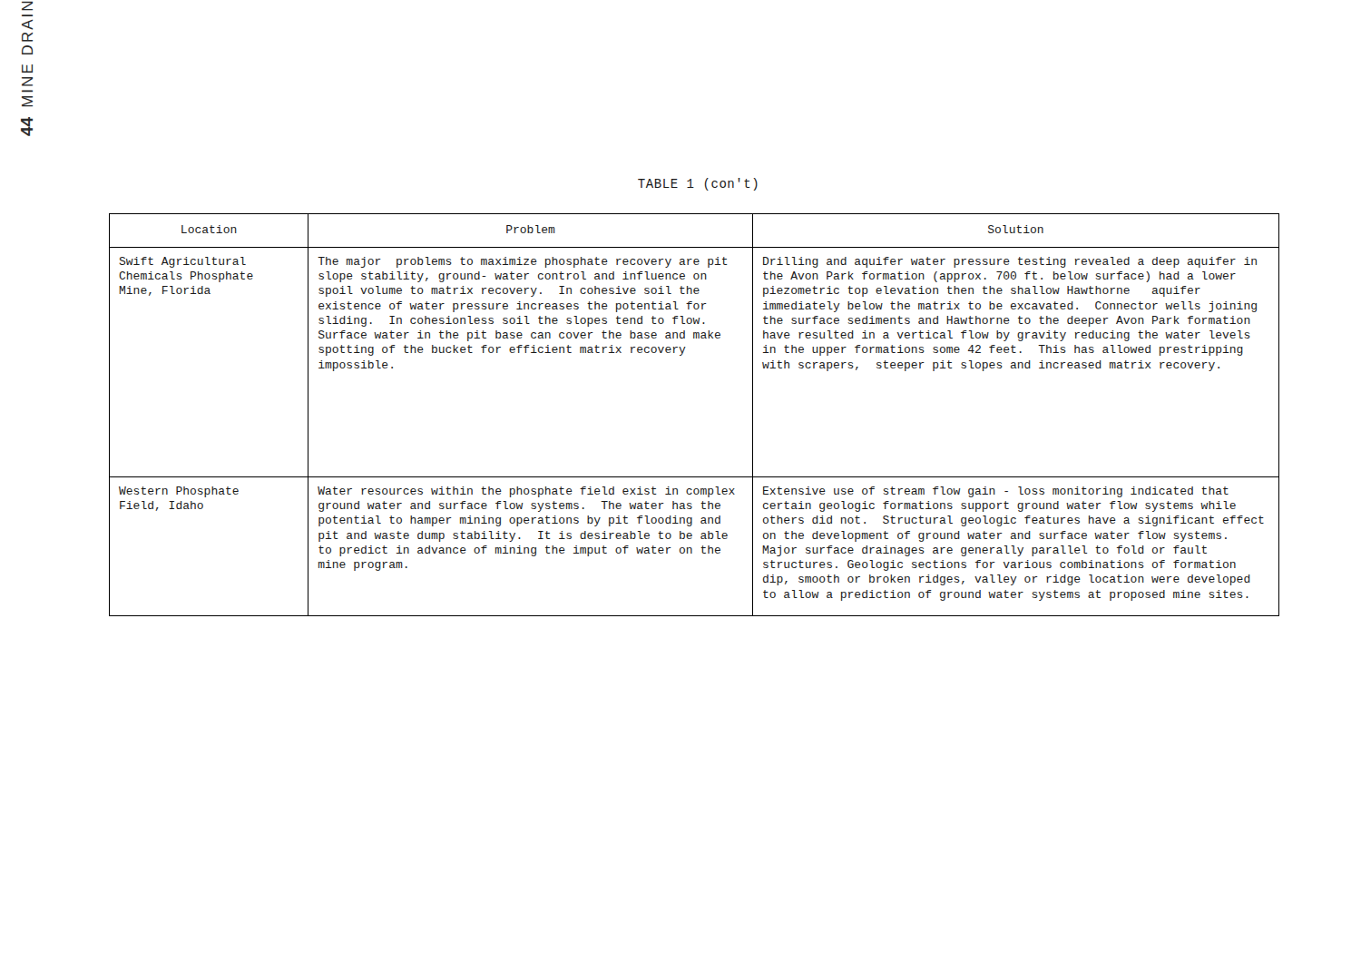44 MINE DRAINAGE
TABLE 1 (con't)
| Location | Problem | Solution |
| --- | --- | --- |
| Swift Agricultural Chemicals Phosphate Mine, Florida | The major problems to maximize phosphate recovery are pit slope stability, ground- water control and influence on spoil volume to matrix recovery. In cohesive soil the existence of water pressure increases the potential for sliding. In cohesionless soil the slopes tend to flow. Surface water in the pit base can cover the base and make spotting of the bucket for efficient matrix recovery impossible. | Drilling and aquifer water pressure testing revealed a deep aquifer in the Avon Park formation (approx. 700 ft. below surface) had a lower piezometric top elevation then the shallow Hawthorne aquifer immediately below the matrix to be excavated. Connector wells joining the surface sediments and Hawthorne to the deeper Avon Park formation have resulted in a vertical flow by gravity reducing the water levels in the upper formations some 42 feet. This has allowed prestripping with scrapers, steeper pit slopes and increased matrix recovery. |
| Western Phosphate Field, Idaho | Water resources within the phosphate field exist in complex ground water and surface flow systems. The water has the potential to hamper mining operations by pit flooding and pit and waste dump stability. It is desireable to be able to predict in advance of mining the imput of water on the mine program. | Extensive use of stream flow gain - loss monitoring indicated that certain geologic formations support ground water flow systems while others did not. Structural geologic features have a significant effect on the development of ground water and surface water flow systems. Major surface drainages are generally parallel to fold or fault structures. Geologic sections for various combinations of formation dip, smooth or broken ridges, valley or ridge location were developed to allow a prediction of ground water systems at proposed mine sites. |